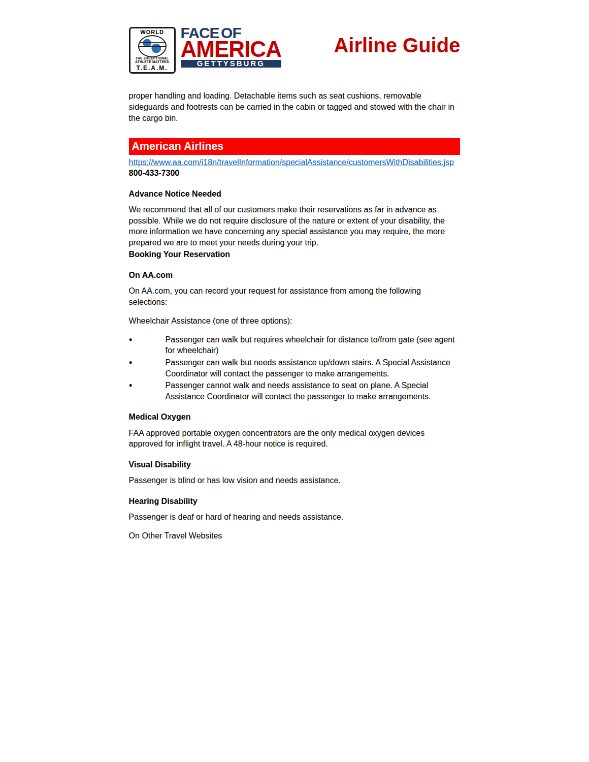WORLD
THE EXCEPTIONAL ATHLETE MATTERS
T.E.A.M.
FACE OF AMERICA GETTYSBURG
Airline Guide
proper handling and loading. Detachable items such as seat cushions, removable sideguards and footrests can be carried in the cabin or tagged and stowed with the chair in the cargo bin.
American Airlines
https://www.aa.com/i18n/travelInformation/specialAssistance/customersWithDisabilities.jsp
800-433-7300
Advance Notice Needed
We recommend that all of our customers make their reservations as far in advance as possible. While we do not require disclosure of the nature or extent of your disability, the more information we have concerning any special assistance you may require, the more prepared we are to meet your needs during your trip.
Booking Your Reservation
On AA.com
On AA.com, you can record your request for assistance from among the following selections:
Wheelchair Assistance (one of three options):
Passenger can walk but requires wheelchair for distance to/from gate (see agent for wheelchair)
Passenger can walk but needs assistance up/down stairs. A Special Assistance Coordinator will contact the passenger to make arrangements.
Passenger cannot walk and needs assistance to seat on plane. A Special Assistance Coordinator will contact the passenger to make arrangements.
Medical Oxygen
FAA approved portable oxygen concentrators are the only medical oxygen devices approved for inflight travel. A 48-hour notice is required.
Visual Disability
Passenger is blind or has low vision and needs assistance.
Hearing Disability
Passenger is deaf or hard of hearing and needs assistance.
On Other Travel Websites